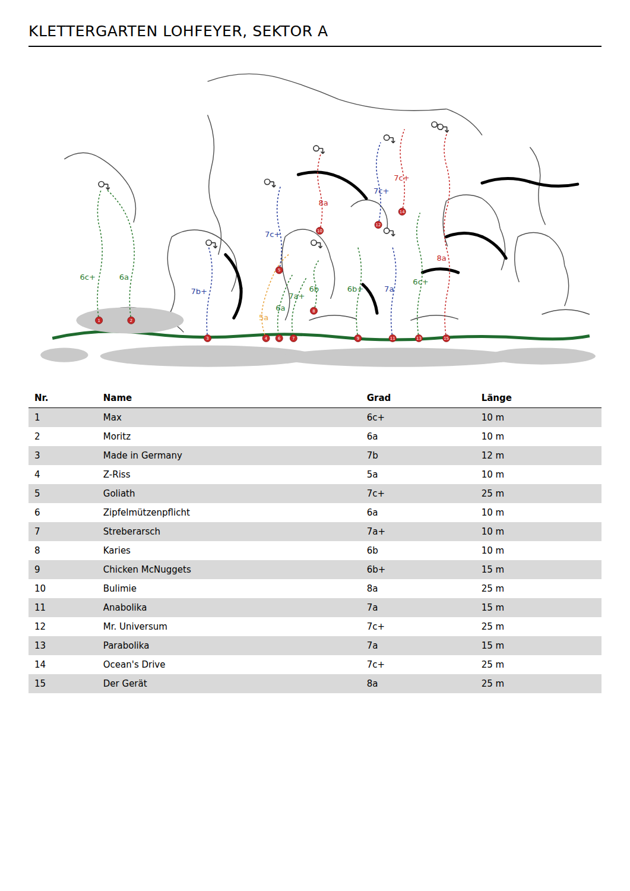KLETTERGARTEN LOHFEYER, SEKTOR A
6c+ 1 6a 2 7b+ 3 5a 4 7c+ 5 6a 6 7a+ 7 6b 8 6b+ 9 8a 10 7a 11 7c+ 12 6c+ 13 7c+ 14 8a 15
| Nr. | Name | Grad | Länge |
| --- | --- | --- | --- |
| 1 | Max | 6c+ | 10 m |
| 2 | Moritz | 6a | 10 m |
| 3 | Made in Germany | 7b | 12 m |
| 4 | Z-Riss | 5a | 10 m |
| 5 | Goliath | 7c+ | 25 m |
| 6 | Zipfelmützenpflicht | 6a | 10 m |
| 7 | Streberarsch | 7a+ | 10 m |
| 8 | Karies | 6b | 10 m |
| 9 | Chicken McNuggets | 6b+ | 15 m |
| 10 | Bulimie | 8a | 25 m |
| 11 | Anabolika | 7a | 15 m |
| 12 | Mr. Universum | 7c+ | 25 m |
| 13 | Parabolika | 7a | 15 m |
| 14 | Ocean's Drive | 7c+ | 25 m |
| 15 | Der Gerät | 8a | 25 m |